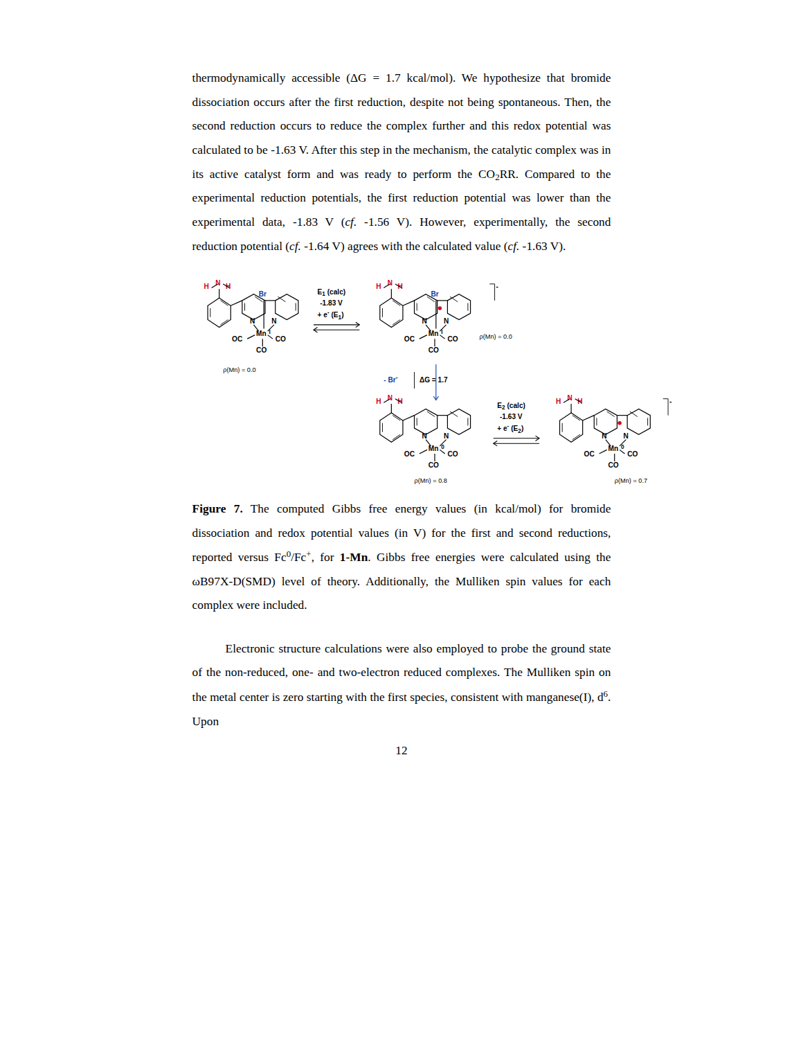thermodynamically accessible (ΔG = 1.7 kcal/mol). We hypothesize that bromide dissociation occurs after the first reduction, despite not being spontaneous. Then, the second reduction occurs to reduce the complex further and this redox potential was calculated to be -1.63 V. After this step in the mechanism, the catalytic complex was in its active catalyst form and was ready to perform the CO2RR. Compared to the experimental reduction potentials, the first reduction potential was lower than the experimental data, -1.83 V (cf. -1.56 V). However, experimentally, the second reduction potential (cf. -1.64 V) agrees with the calculated value (cf. -1.63 V).
H N H N N Mn I Br OC CO CO ρ(Mn) = 0.0 E1 (calc) -1.83 V + e- (E1) H N H N N Mn I Br OC CO CO - ρ(Mn) = 0.0 - Br- ΔG = 1.7 H N H N N Mn 0 OC CO CO ρ(Mn) = 0.8 E2 (calc) -1.63 V + e- (E2) H N H N N Mn 0 OC CO CO - ρ(Mn) = 0.7
Figure 7. The computed Gibbs free energy values (in kcal/mol) for bromide dissociation and redox potential values (in V) for the first and second reductions, reported versus Fc0/Fc+, for 1-Mn. Gibbs free energies were calculated using the ωB97X-D(SMD) level of theory. Additionally, the Mulliken spin values for each complex were included.
Electronic structure calculations were also employed to probe the ground state of the non-reduced, one- and two-electron reduced complexes. The Mulliken spin on the metal center is zero starting with the first species, consistent with manganese(I), d6. Upon
12